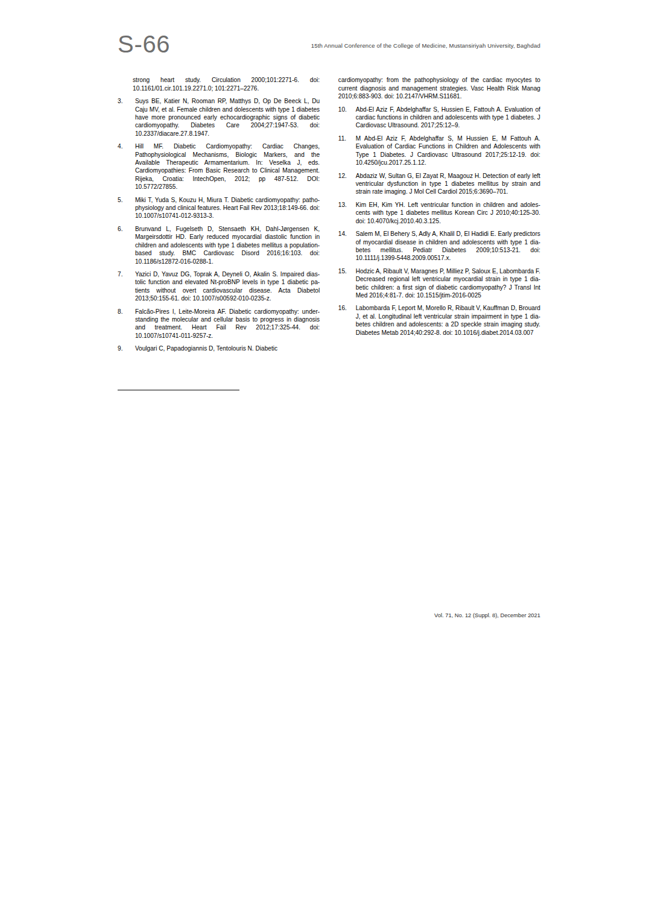S-66
15th Annual Conference of the College of Medicine, Mustansiriyah University, Baghdad
strong heart study. Circulation 2000;101:2271-6. doi: 10.1161/01.cir.101.19.2271.0; 101:2271–2276.
3. Suys BE, Katier N, Rooman RP, Matthys D, Op De Beeck L, Du Caju MV, et al. Female children and dolescents with type 1 diabetes have more pronounced early echocardiographic signs of diabetic cardiomyopathy. Diabetes Care 2004;27:1947-53. doi: 10.2337/diacare.27.8.1947.
4. Hill MF. Diabetic Cardiomyopathy: Cardiac Changes, Pathophysiological Mechanisms, Biologic Markers, and the Available Therapeutic Armamentarium. In: Veselka J, eds. Cardiomyopathies: From Basic Research to Clinical Management. Rijeka, Croatia: IntechOpen, 2012; pp 487-512. DOI: 10.5772/27855.
5. Miki T, Yuda S, Kouzu H, Miura T. Diabetic cardiomyopathy: pathophysiology and clinical features. Heart Fail Rev 2013;18:149-66. doi: 10.1007/s10741-012-9313-3.
6. Brunvand L, Fugelseth D, Stensaeth KH, Dahl-Jørgensen K, Margeirsdottir HD. Early reduced myocardial diastolic function in children and adolescents with type 1 diabetes mellitus a population-based study. BMC Cardiovasc Disord 2016;16:103. doi: 10.1186/s12872-016-0288-1.
7. Yazici D, Yavuz DG, Toprak A, Deyneli O, Akalin S. Impaired diastolic function and elevated Nt-proBNP levels in type 1 diabetic patients without overt cardiovascular disease. Acta Diabetol 2013;50:155-61. doi: 10.1007/s00592-010-0235-z.
8. Falcão-Pires I, Leite-Moreira AF. Diabetic cardiomyopathy: understanding the molecular and cellular basis to progress in diagnosis and treatment. Heart Fail Rev 2012;17:325-44. doi: 10.1007/s10741-011-9257-z.
9. Voulgari C, Papadogiannis D, Tentolouris N. Diabetic
cardiomyopathy: from the pathophysiology of the cardiac myocytes to current diagnosis and management strategies. Vasc Health Risk Manag 2010;6:883-903. doi: 10.2147/VHRM.S11681.
10. Abd-El Aziz F, Abdelghaffar S, Hussien E, Fattouh A. Evaluation of cardiac functions in children and adolescents with type 1 diabetes. J Cardiovasc Ultrasound. 2017;25:12–9.
11. M Abd-El Aziz F, Abdelghaffar S, M Hussien E, M Fattouh A. Evaluation of Cardiac Functions in Children and Adolescents with Type 1 Diabetes. J Cardiovasc Ultrasound 2017;25:12-19. doi: 10.4250/jcu.2017.25.1.12.
12. Abdaziz W, Sultan G, El Zayat R, Maagouz H. Detection of early left ventricular dysfunction in type 1 diabetes mellitus by strain and strain rate imaging. J Mol Cell Cardiol 2015;6:3690–701.
13. Kim EH, Kim YH. Left ventricular function in children and adolescents with type 1 diabetes mellitus Korean Circ J 2010;40:125-30. doi: 10.4070/kcj.2010.40.3.125.
14. Salem M, El Behery S, Adly A, Khalil D, El Hadidi E. Early predictors of myocardial disease in children and adolescents with type 1 diabetes mellitus. Pediatr Diabetes 2009;10:513-21. doi: 10.1111/j.1399-5448.2009.00517.x.
15. Hodzic A, Ribault V, Maragnes P, Milliez P, Saloux E, Labombarda F. Decreased regional left ventricular myocardial strain in type 1 diabetic children: a first sign of diabetic cardiomyopathy? J Transl Int Med 2016;4:81-7. doi: 10.1515/jtim-2016-0025
16. Labombarda F, Leport M, Morello R, Ribault V, Kauffman D, Brouard J, et al. Longitudinal left ventricular strain impairment in type 1 diabetes children and adolescents: a 2D speckle strain imaging study. Diabetes Metab 2014;40:292-8. doi: 10.1016/j.diabet.2014.03.007
Vol. 71, No. 12 (Suppl. 8), December 2021